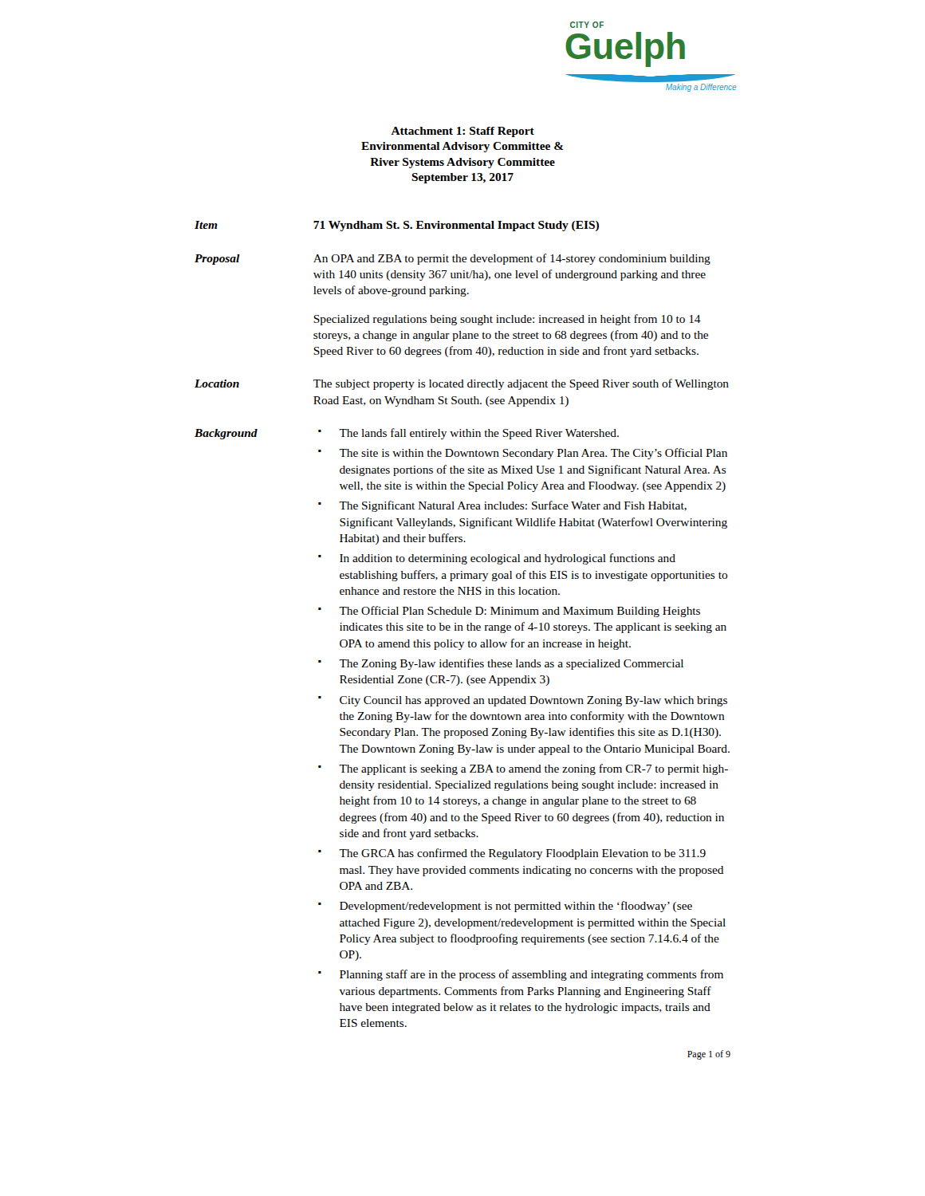CITY OF
Guelph
Making a Difference
Attachment 1: Staff Report
Environmental Advisory Committee &
River Systems Advisory Committee
September 13, 2017
Item
71 Wyndham St. S. Environmental Impact Study (EIS)
Proposal
An OPA and ZBA to permit the development of 14-storey condominium building with 140 units (density 367 unit/ha), one level of underground parking and three levels of above-ground parking.
Specialized regulations being sought include: increased in height from 10 to 14 storeys, a change in angular plane to the street to 68 degrees (from 40) and to the Speed River to 60 degrees (from 40), reduction in side and front yard setbacks.
Location
The subject property is located directly adjacent the Speed River south of Wellington Road East, on Wyndham St South. (see Appendix 1)
Background
The lands fall entirely within the Speed River Watershed.
The site is within the Downtown Secondary Plan Area. The City’s Official Plan designates portions of the site as Mixed Use 1 and Significant Natural Area. As well, the site is within the Special Policy Area and Floodway. (see Appendix 2)
The Significant Natural Area includes: Surface Water and Fish Habitat, Significant Valleylands, Significant Wildlife Habitat (Waterfowl Overwintering Habitat) and their buffers.
In addition to determining ecological and hydrological functions and establishing buffers, a primary goal of this EIS is to investigate opportunities to enhance and restore the NHS in this location.
The Official Plan Schedule D: Minimum and Maximum Building Heights indicates this site to be in the range of 4-10 storeys. The applicant is seeking an OPA to amend this policy to allow for an increase in height.
The Zoning By-law identifies these lands as a specialized Commercial Residential Zone (CR-7). (see Appendix 3)
City Council has approved an updated Downtown Zoning By-law which brings the Zoning By-law for the downtown area into conformity with the Downtown Secondary Plan. The proposed Zoning By-law identifies this site as D.1(H30). The Downtown Zoning By-law is under appeal to the Ontario Municipal Board.
The applicant is seeking a ZBA to amend the zoning from CR-7 to permit high-density residential. Specialized regulations being sought include: increased in height from 10 to 14 storeys, a change in angular plane to the street to 68 degrees (from 40) and to the Speed River to 60 degrees (from 40), reduction in side and front yard setbacks.
The GRCA has confirmed the Regulatory Floodplain Elevation to be 311.9 masl. They have provided comments indicating no concerns with the proposed OPA and ZBA.
Development/redevelopment is not permitted within the ‘floodway’ (see attached Figure 2), development/redevelopment is permitted within the Special Policy Area subject to floodproofing requirements (see section 7.14.6.4 of the OP).
Planning staff are in the process of assembling and integrating comments from various departments. Comments from Parks Planning and Engineering Staff have been integrated below as it relates to the hydrologic impacts, trails and EIS elements.
Page 1 of 9